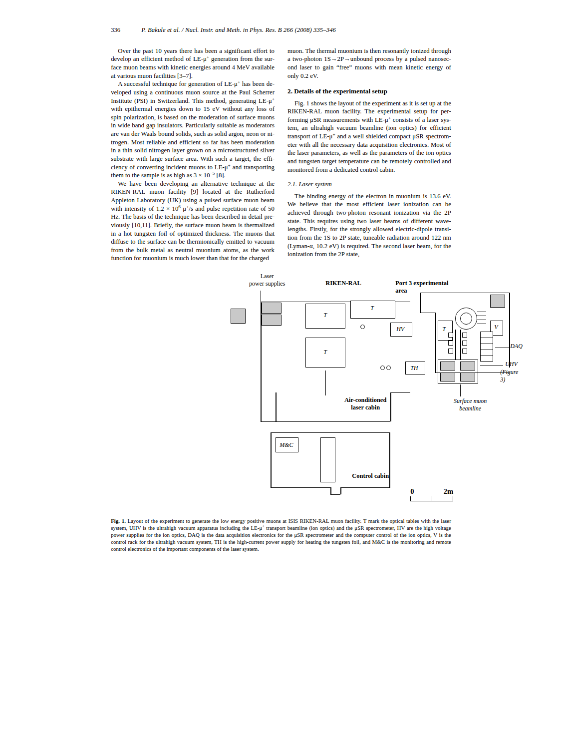336 P. Bakule et al. / Nucl. Instr. and Meth. in Phys. Res. B 266 (2008) 335–346
Over the past 10 years there has been a significant effort to develop an efficient method of LE-μ+ generation from the surface muon beams with kinetic energies around 4 MeV available at various muon facilities [3–7].
A successful technique for generation of LE-μ+ has been developed using a continuous muon source at the Paul Scherrer Institute (PSI) in Switzerland. This method, generating LE-μ+ with epithermal energies down to 15 eV without any loss of spin polarization, is based on the moderation of surface muons in wide band gap insulators. Particularly suitable as moderators are van der Waals bound solids, such as solid argon, neon or nitrogen. Most reliable and efficient so far has been moderation in a thin solid nitrogen layer grown on a microstructured silver substrate with large surface area. With such a target, the efficiency of converting incident muons to LE-μ+ and transporting them to the sample is as high as 3 × 10−5 [8].
We have been developing an alternative technique at the RIKEN-RAL muon facility [9] located at the Rutherford Appleton Laboratory (UK) using a pulsed surface muon beam with intensity of 1.2 × 106 μ+/s and pulse repetition rate of 50 Hz. The basis of the technique has been described in detail previously [10,11]. Briefly, the surface muon beam is thermalized in a hot tungsten foil of optimized thickness. The muons that diffuse to the surface can be thermionically emitted to vacuum from the bulk metal as neutral muonium atoms, as the work function for muonium is much lower than that for the charged
muon. The thermal muonium is then resonantly ionized through a two-photon 1S→2P→unbound process by a pulsed nanosecond laser to gain “free” muons with mean kinetic energy of only 0.2 eV.
2. Details of the experimental setup
Fig. 1 shows the layout of the experiment as it is set up at the RIKEN-RAL muon facility. The experimental setup for performing μSR measurements with LE-μ+ consists of a laser system, an ultrahigh vacuum beamline (ion optics) for efficient transport of LE-μ+ and a well shielded compact μSR spectrometer with all the necessary data acquisition electronics. Most of the laser parameters, as well as the parameters of the ion optics and tungsten target temperature can be remotely controlled and monitored from a dedicated control cabin.
2.1. Laser system
The binding energy of the electron in muonium is 13.6 eV. We believe that the most efficient laser ionization can be achieved through two-photon resonant ionization via the 2P state. This requires using two laser beams of different wavelengths. Firstly, for the strongly allowed electric-dipole transition from the 1S to 2P state, tuneable radiation around 122 nm (Lyman-α, 10.2 eV) is required. The second laser beam, for the ionization from the 2P state,
Laser
power supplies
RIKEN-RAL
Port 3 experimental area
T
T
T
HV
TH
T
V
DAQ
UHV
(Figure 3)
Surface muon
beamline
Air-conditioned
laser cabin
M&C
Control cabin
02m
Fig. 1. Layout of the experiment to generate the low energy positive muons at ISIS RIKEN-RAL muon facility. T mark the optical tables with the laser system, UHV is the ultrahigh vacuum apparatus including the LE-μ+ transport beamline (ion optics) and the μSR spectrometer, HV are the high voltage power supplies for the ion optics, DAQ is the data acquisition electronics for the μSR spectrometer and the computer control of the ion optics, V is the control rack for the ultrahigh vacuum system, TH is the high-current power supply for heating the tungsten foil, and M&C is the monitoring and remote control electronics of the important components of the laser system.